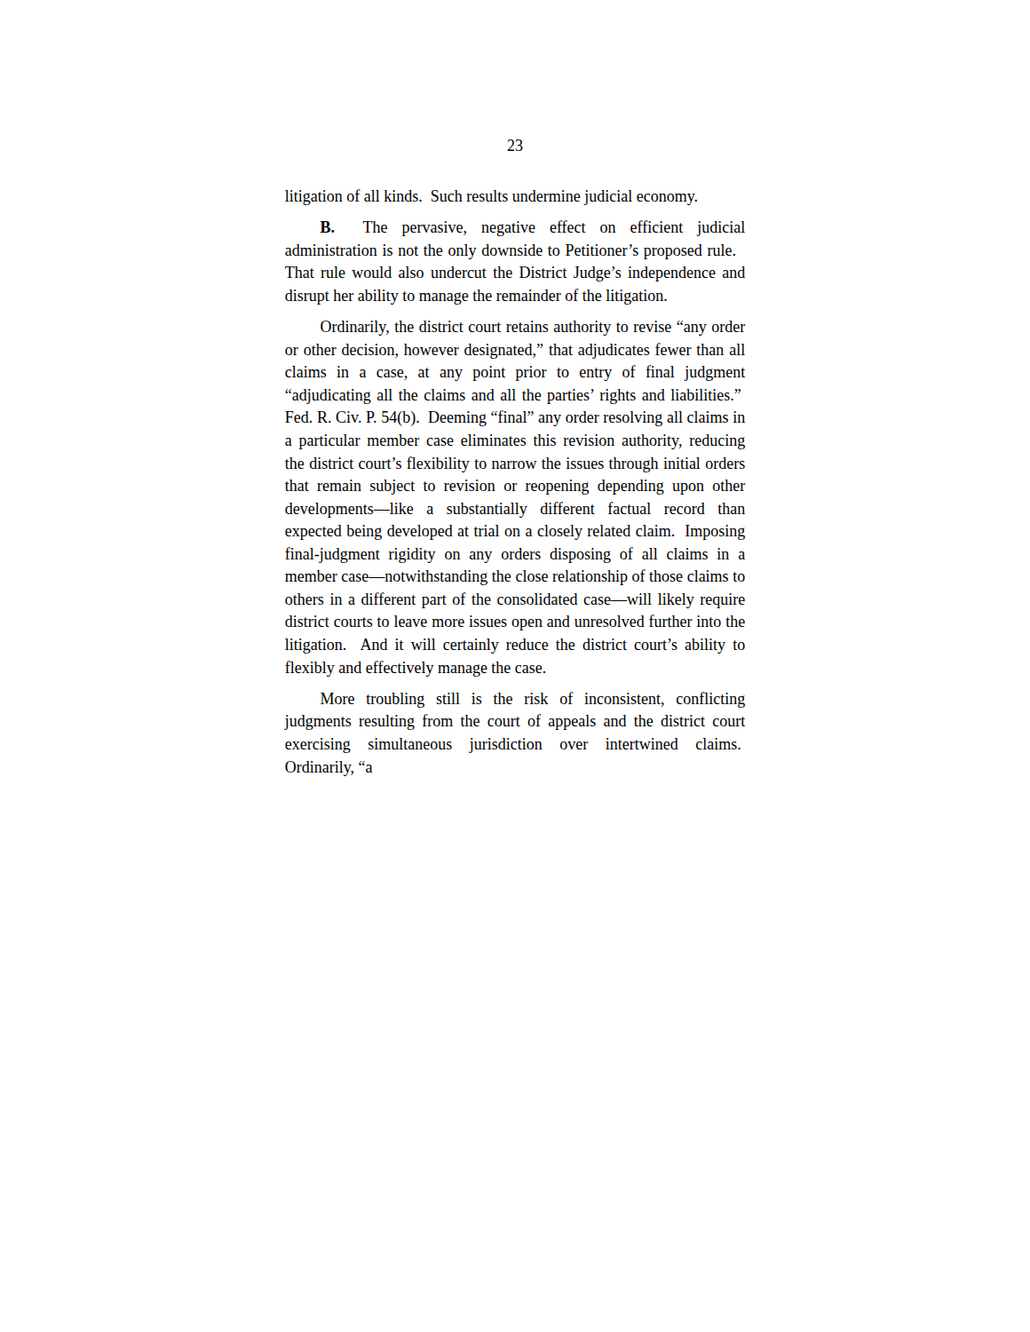23
litigation of all kinds. Such results undermine judicial economy.
B. The pervasive, negative effect on efficient judicial administration is not the only downside to Petitioner’s proposed rule. That rule would also undercut the District Judge’s independence and disrupt her ability to manage the remainder of the litigation.
Ordinarily, the district court retains authority to revise “any order or other decision, however designated,” that adjudicates fewer than all claims in a case, at any point prior to entry of final judgment “adjudicating all the claims and all the parties’ rights and liabilities.” Fed. R. Civ. P. 54(b). Deeming “final” any order resolving all claims in a particular member case eliminates this revision authority, reducing the district court’s flexibility to narrow the issues through initial orders that remain subject to revision or reopening depending upon other developments—like a substantially different factual record than expected being developed at trial on a closely related claim. Imposing final-judgment rigidity on any orders disposing of all claims in a member case—notwithstanding the close relationship of those claims to others in a different part of the consolidated case—will likely require district courts to leave more issues open and unresolved further into the litigation. And it will certainly reduce the district court’s ability to flexibly and effectively manage the case.
More troubling still is the risk of inconsistent, conflicting judgments resulting from the court of appeals and the district court exercising simultaneous jurisdiction over intertwined claims. Ordinarily, “a